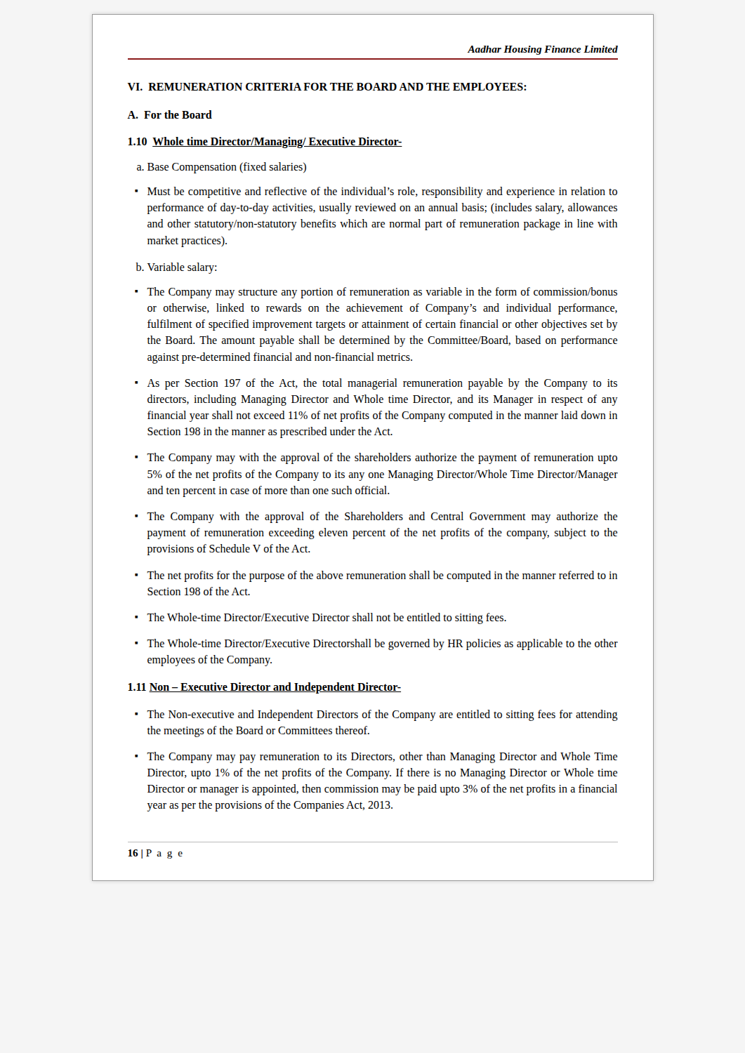Aadhar Housing Finance Limited
VI. REMUNERATION CRITERIA FOR THE BOARD AND THE EMPLOYEES:
A. For the Board
1.10 Whole time Director/Managing/ Executive Director-
Base Compensation (fixed salaries)
Must be competitive and reflective of the individual’s role, responsibility and experience in relation to performance of day-to-day activities, usually reviewed on an annual basis; (includes salary, allowances and other statutory/non-statutory benefits which are normal part of remuneration package in line with market practices).
Variable salary:
The Company may structure any portion of remuneration as variable in the form of commission/bonus or otherwise, linked to rewards on the achievement of Company’s and individual performance, fulfilment of specified improvement targets or attainment of certain financial or other objectives set by the Board. The amount payable shall be determined by the Committee/Board, based on performance against pre-determined financial and non-financial metrics.
As per Section 197 of the Act, the total managerial remuneration payable by the Company to its directors, including Managing Director and Whole time Director, and its Manager in respect of any financial year shall not exceed 11% of net profits of the Company computed in the manner laid down in Section 198 in the manner as prescribed under the Act.
The Company may with the approval of the shareholders authorize the payment of remuneration upto 5% of the net profits of the Company to its any one Managing Director/Whole Time Director/Manager and ten percent in case of more than one such official.
The Company with the approval of the Shareholders and Central Government may authorize the payment of remuneration exceeding eleven percent of the net profits of the company, subject to the provisions of Schedule V of the Act.
The net profits for the purpose of the above remuneration shall be computed in the manner referred to in Section 198 of the Act.
The Whole-time Director/Executive Director shall not be entitled to sitting fees.
The Whole-time Director/Executive Directorshall be governed by HR policies as applicable to the other employees of the Company.
1.11 Non – Executive Director and Independent Director-
The Non-executive and Independent Directors of the Company are entitled to sitting fees for attending the meetings of the Board or Committees thereof.
The Company may pay remuneration to its Directors, other than Managing Director and Whole Time Director, upto 1% of the net profits of the Company. If there is no Managing Director or Whole time Director or manager is appointed, then commission may be paid upto 3% of the net profits in a financial year as per the provisions of the Companies Act, 2013.
16 | P a g e